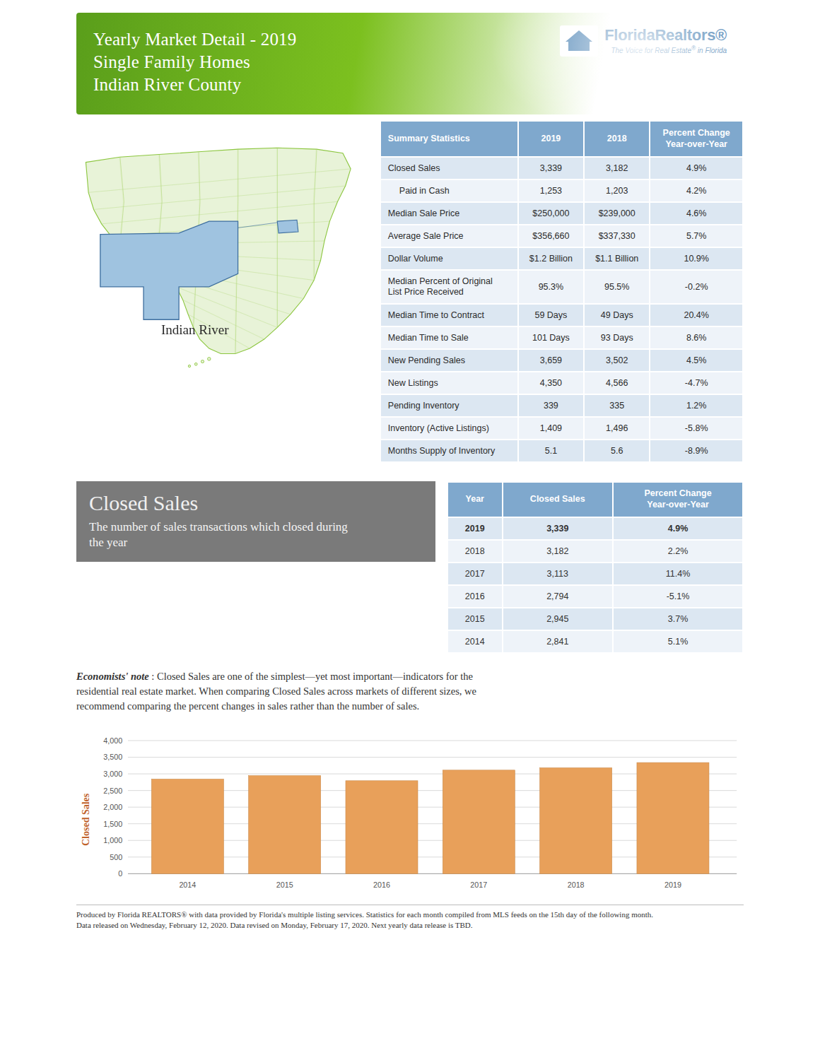Yearly Market Detail - 2019
Single Family Homes
Indian River County
FloridaRealtors® The Voice for Real Estate® in Florida
Indian River
| Summary Statistics | 2019 | 2018 | Percent Change Year-over-Year |
| --- | --- | --- | --- |
| Closed Sales | 3,339 | 3,182 | 4.9% |
| Paid in Cash | 1,253 | 1,203 | 4.2% |
| Median Sale Price | $250,000 | $239,000 | 4.6% |
| Average Sale Price | $356,660 | $337,330 | 5.7% |
| Dollar Volume | $1.2 Billion | $1.1 Billion | 10.9% |
| Median Percent of Original List Price Received | 95.3% | 95.5% | -0.2% |
| Median Time to Contract | 59 Days | 49 Days | 20.4% |
| Median Time to Sale | 101 Days | 93 Days | 8.6% |
| New Pending Sales | 3,659 | 3,502 | 4.5% |
| New Listings | 4,350 | 4,566 | -4.7% |
| Pending Inventory | 339 | 335 | 1.2% |
| Inventory (Active Listings) | 1,409 | 1,496 | -5.8% |
| Months Supply of Inventory | 5.1 | 5.6 | -8.9% |
Closed Sales
The number of sales transactions which closed during
the year
| Year | Closed Sales | Percent Change Year-over-Year |
| --- | --- | --- |
| 2019 | 3,339 | 4.9% |
| 2018 | 3,182 | 2.2% |
| 2017 | 3,113 | 11.4% |
| 2016 | 2,794 | -5.1% |
| 2015 | 2,945 | 3.7% |
| 2014 | 2,841 | 5.1% |
Economists' note : Closed Sales are one of the simplest—yet most important—indicators for the residential real estate market. When comparing Closed Sales across markets of different sizes, we recommend comparing the percent changes in sales rather than the number of sales.
Closed Sales
4,000 3,500 3,000 2,500 2,000 1,500 1,000 500 0 2014 2015 2016 2017 2018 2019
Produced by Florida REALTORS® with data provided by Florida's multiple listing services. Statistics for each month compiled from MLS feeds on the 15th day of the following month.
Data released on Wednesday, February 12, 2020. Data revised on Monday, February 17, 2020. Next yearly data release is TBD.